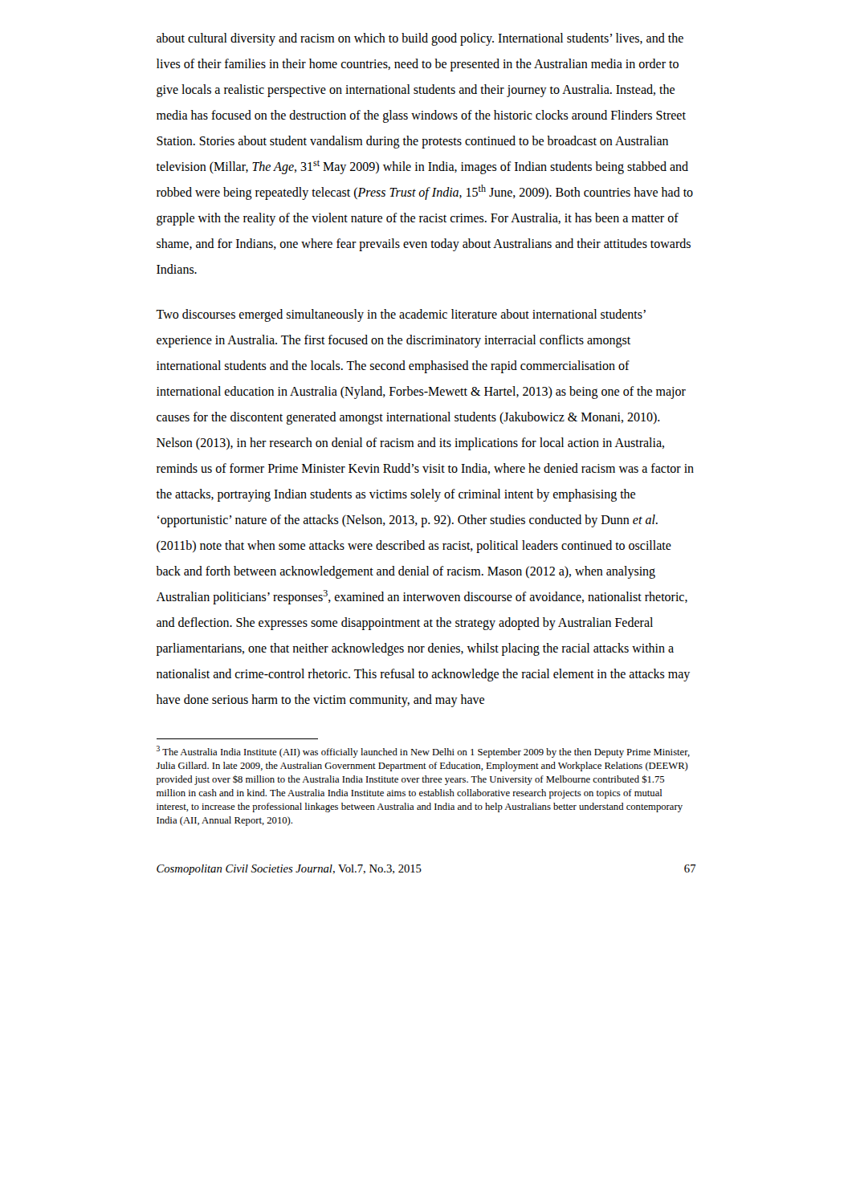about cultural diversity and racism on which to build good policy. International students’ lives, and the lives of their families in their home countries, need to be presented in the Australian media in order to give locals a realistic perspective on international students and their journey to Australia. Instead, the media has focused on the destruction of the glass windows of the historic clocks around Flinders Street Station. Stories about student vandalism during the protests continued to be broadcast on Australian television (Millar, The Age, 31st May 2009) while in India, images of Indian students being stabbed and robbed were being repeatedly telecast (Press Trust of India, 15th June, 2009). Both countries have had to grapple with the reality of the violent nature of the racist crimes. For Australia, it has been a matter of shame, and for Indians, one where fear prevails even today about Australians and their attitudes towards Indians.
Two discourses emerged simultaneously in the academic literature about international students’ experience in Australia. The first focused on the discriminatory interracial conflicts amongst international students and the locals. The second emphasised the rapid commercialisation of international education in Australia (Nyland, Forbes-Mewett & Hartel, 2013) as being one of the major causes for the discontent generated amongst international students (Jakubowicz & Monani, 2010). Nelson (2013), in her research on denial of racism and its implications for local action in Australia, reminds us of former Prime Minister Kevin Rudd’s visit to India, where he denied racism was a factor in the attacks, portraying Indian students as victims solely of criminal intent by emphasising the ‘opportunistic’ nature of the attacks (Nelson, 2013, p. 92). Other studies conducted by Dunn et al. (2011b) note that when some attacks were described as racist, political leaders continued to oscillate back and forth between acknowledgement and denial of racism. Mason (2012 a), when analysing Australian politicians’ responses3, examined an interwoven discourse of avoidance, nationalist rhetoric, and deflection. She expresses some disappointment at the strategy adopted by Australian Federal parliamentarians, one that neither acknowledges nor denies, whilst placing the racial attacks within a nationalist and crime-control rhetoric. This refusal to acknowledge the racial element in the attacks may have done serious harm to the victim community, and may have
3 The Australia India Institute (AII) was officially launched in New Delhi on 1 September 2009 by the then Deputy Prime Minister, Julia Gillard. In late 2009, the Australian Government Department of Education, Employment and Workplace Relations (DEEWR) provided just over $8 million to the Australia India Institute over three years. The University of Melbourne contributed $1.75 million in cash and in kind. The Australia India Institute aims to establish collaborative research projects on topics of mutual interest, to increase the professional linkages between Australia and India and to help Australians better understand contemporary India (AII, Annual Report, 2010).
Cosmopolitan Civil Societies Journal, Vol.7, No.3, 2015 67